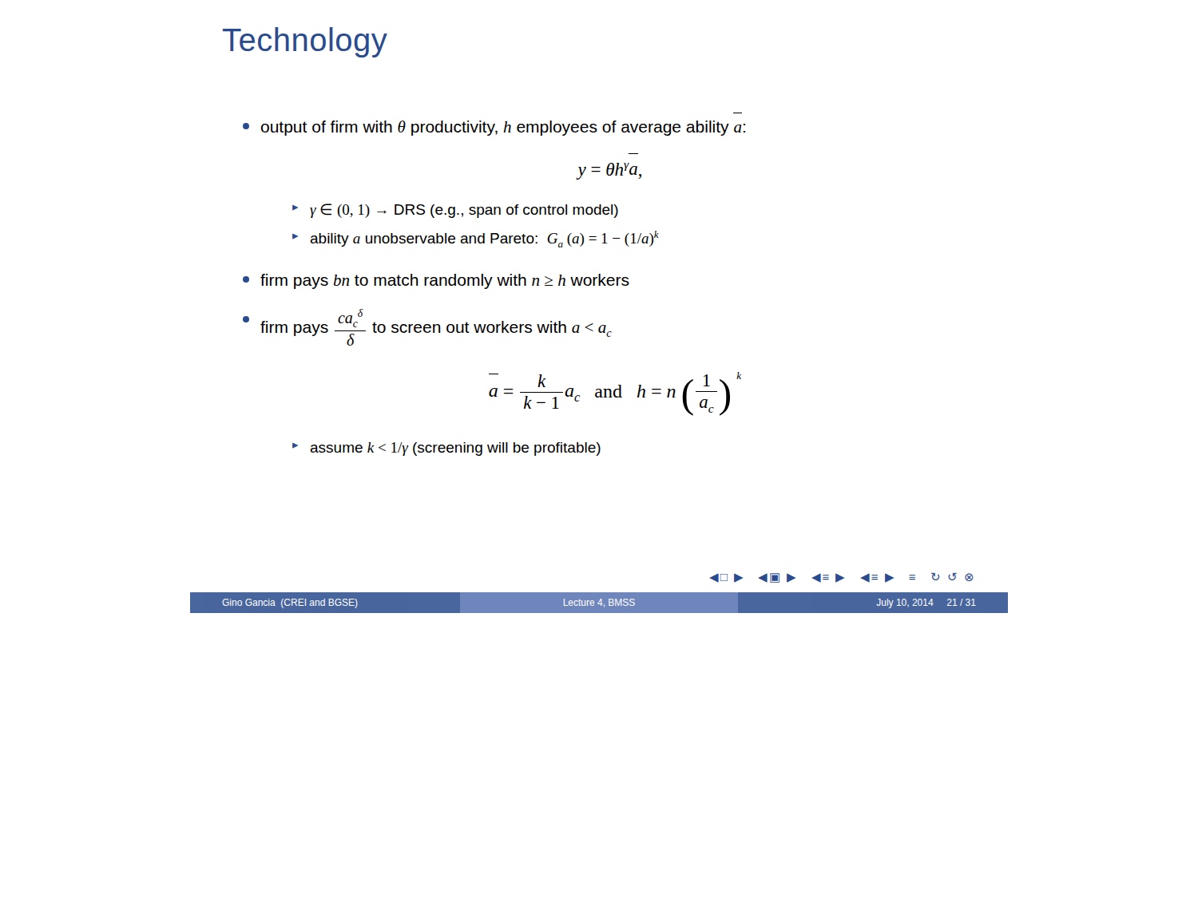Technology
output of firm with θ productivity, h employees of average ability a:
y = θhγa,
γ ∈ (0, 1) → DRS (e.g., span of control model)
ability a unobservable and Pareto: Ga (a) = 1 − (1/a)k
firm pays bn to match randomly with n ≥ h workers
firm pays cacδ δ to screen out workers with a < ac
a = kk − 1 ac and h = n (1 ac)k
assume k < 1/γ (screening will be profitable)
◀□ ▶ ◀▣ ▶ ◀≡ ▶ ◀≡ ▶ ≡ ↻ ↺ ⊗
Gino Gancia (CREI and BGSE)
Lecture 4, BMSS
July 10, 2014 21 / 31